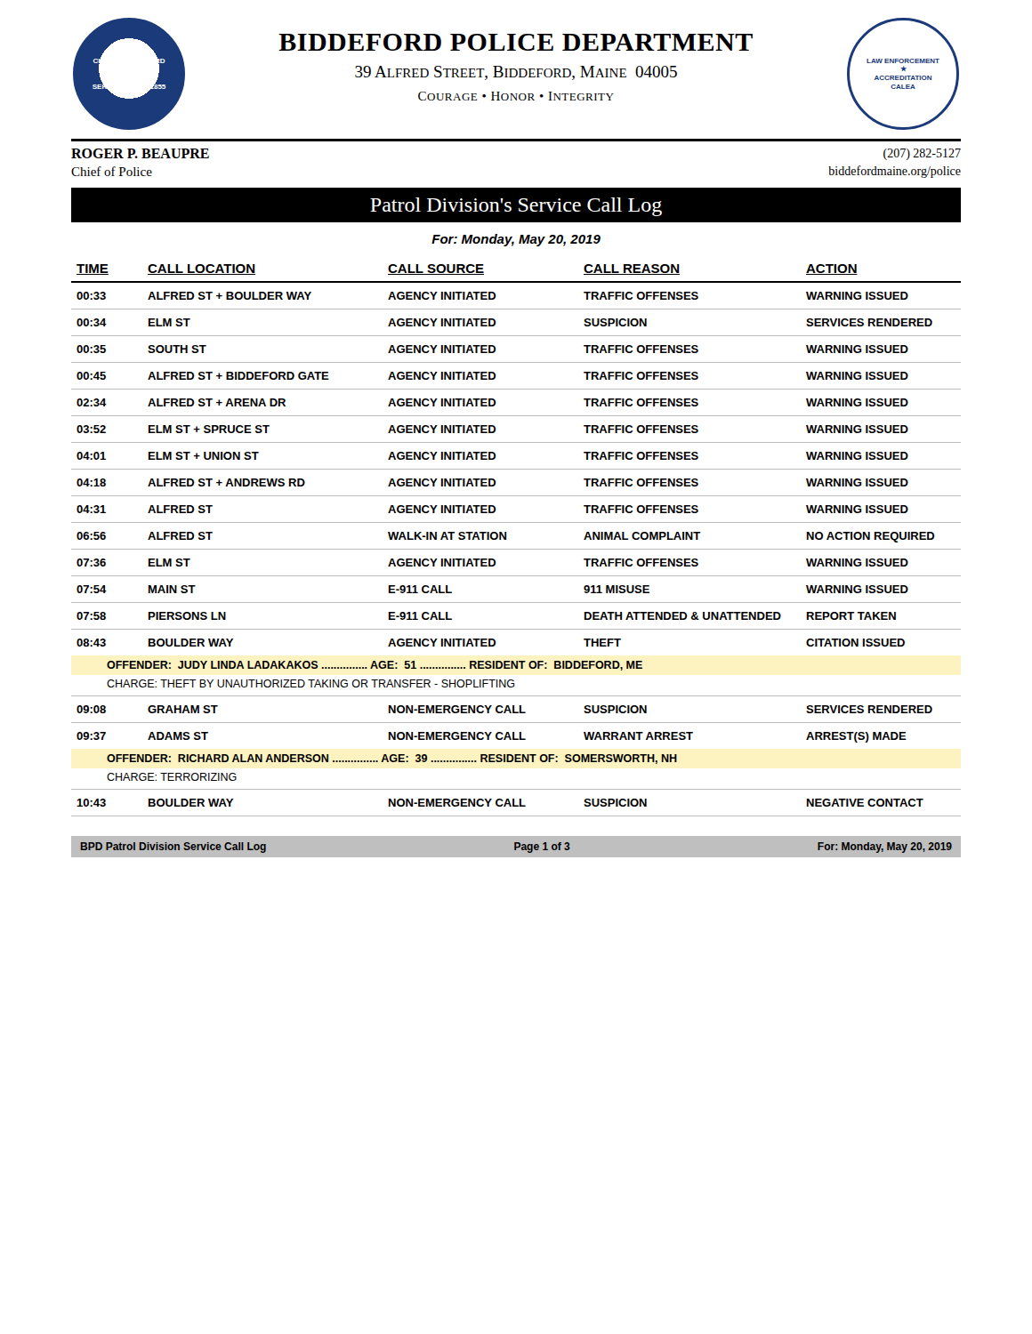CITY OF BIDDEFORD
MAINE
POLICE
SERVING SINCE 1855
BIDDEFORD POLICE DEPARTMENT
39 ALFRED STREET, BIDDEFORD, MAINE 04005
COURAGE • HONOR • INTEGRITY
LAW ENFORCEMENT
★
ACCREDITATION
CALEA
ROGER P. BEAUPRE
Chief of Police
(207) 282-5127
biddefordmaine.org/police
Patrol Division's Service Call Log
For: Monday, May 20, 2019
| TIME | CALL LOCATION | CALL SOURCE | CALL REASON | ACTION |
| --- | --- | --- | --- | --- |
| 00:33 | ALFRED ST + BOULDER WAY | AGENCY INITIATED | TRAFFIC OFFENSES | WARNING ISSUED |
| 00:34 | ELM ST | AGENCY INITIATED | SUSPICION | SERVICES RENDERED |
| 00:35 | SOUTH ST | AGENCY INITIATED | TRAFFIC OFFENSES | WARNING ISSUED |
| 00:45 | ALFRED ST + BIDDEFORD GATE | AGENCY INITIATED | TRAFFIC OFFENSES | WARNING ISSUED |
| 02:34 | ALFRED ST + ARENA DR | AGENCY INITIATED | TRAFFIC OFFENSES | WARNING ISSUED |
| 03:52 | ELM ST + SPRUCE ST | AGENCY INITIATED | TRAFFIC OFFENSES | WARNING ISSUED |
| 04:01 | ELM ST + UNION ST | AGENCY INITIATED | TRAFFIC OFFENSES | WARNING ISSUED |
| 04:18 | ALFRED ST + ANDREWS RD | AGENCY INITIATED | TRAFFIC OFFENSES | WARNING ISSUED |
| 04:31 | ALFRED ST | AGENCY INITIATED | TRAFFIC OFFENSES | WARNING ISSUED |
| 06:56 | ALFRED ST | WALK-IN AT STATION | ANIMAL COMPLAINT | NO ACTION REQUIRED |
| 07:36 | ELM ST | AGENCY INITIATED | TRAFFIC OFFENSES | WARNING ISSUED |
| 07:54 | MAIN ST | E-911 CALL | 911 MISUSE | WARNING ISSUED |
| 07:58 | PIERSONS LN | E-911 CALL | DEATH ATTENDED & UNATTENDED | REPORT TAKEN |
| 08:43 | BOULDER WAY | AGENCY INITIATED | THEFT | CITATION ISSUED |
| OFFENDER: JUDY LINDA LADAKAKOS ............... AGE: 51 ............... RESIDENT OF: BIDDEFORD, ME |
| CHARGE: THEFT BY UNAUTHORIZED TAKING OR TRANSFER - SHOPLIFTING |
| 09:08 | GRAHAM ST | NON-EMERGENCY CALL | SUSPICION | SERVICES RENDERED |
| 09:37 | ADAMS ST | NON-EMERGENCY CALL | WARRANT ARREST | ARREST(S) MADE |
| OFFENDER: RICHARD ALAN ANDERSON ............... AGE: 39 ............... RESIDENT OF: SOMERSWORTH, NH |
| CHARGE: TERRORIZING |
| 10:43 | BOULDER WAY | NON-EMERGENCY CALL | SUSPICION | NEGATIVE CONTACT |
BPD Patrol Division Service Call Log
Page 1 of 3
For: Monday, May 20, 2019